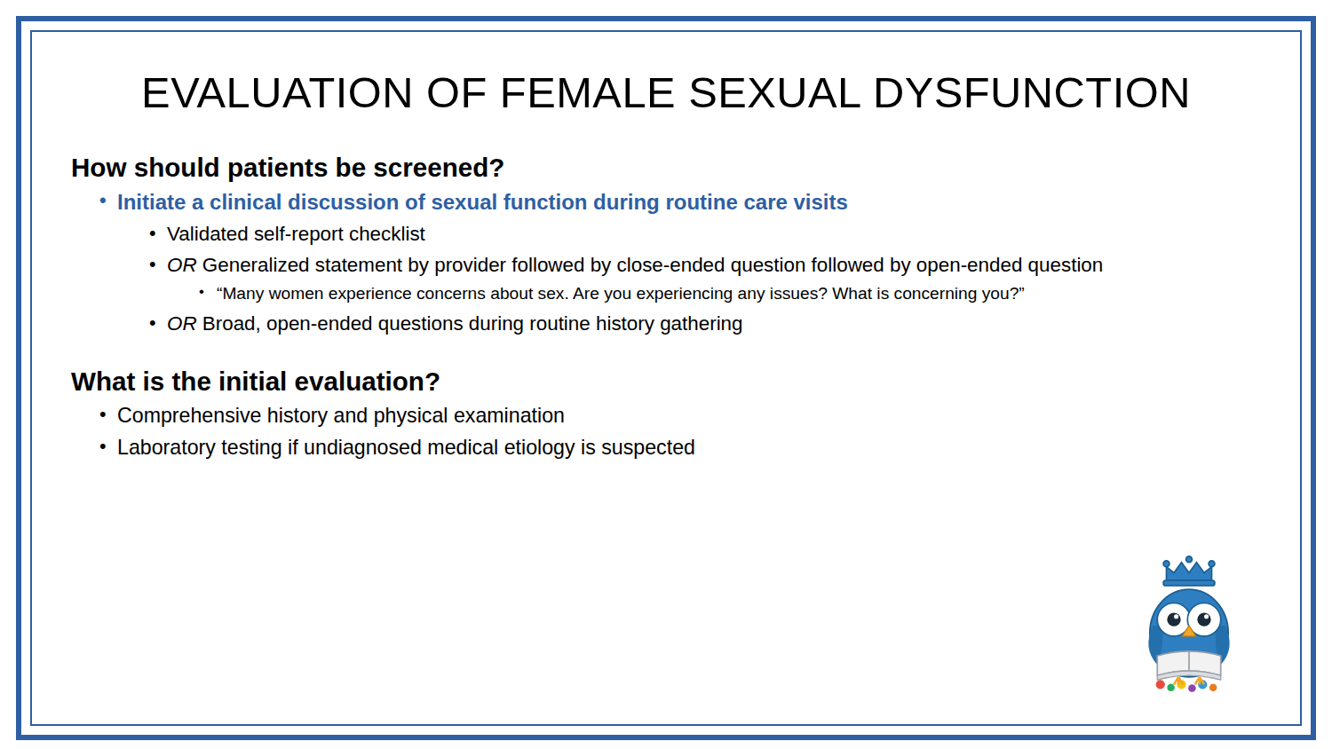EVALUATION OF FEMALE SEXUAL DYSFUNCTION
How should patients be screened?
Initiate a clinical discussion of sexual function during routine care visits
Validated self-report checklist
OR Generalized statement by provider followed by close-ended question followed by open-ended question
“Many women experience concerns about sex. Are you experiencing any issues? What is concerning you?”
OR Broad, open-ended questions during routine history gathering
What is the initial evaluation?
Comprehensive history and physical examination
Laboratory testing if undiagnosed medical etiology is suspected